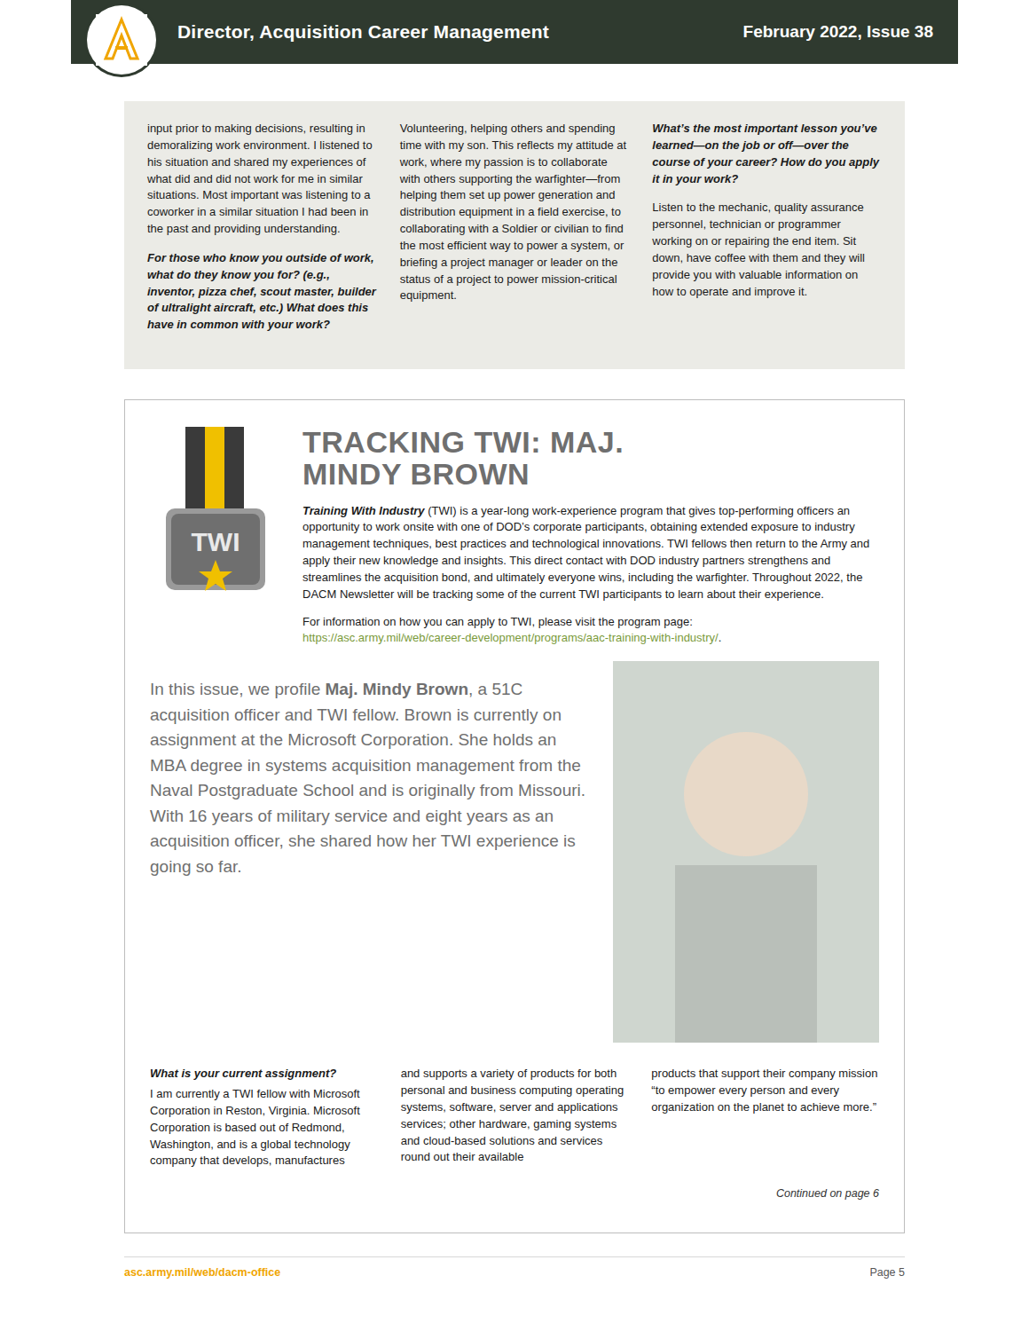Director, Acquisition Career Management
February 2022, Issue 38
input prior to making decisions, resulting in demoralizing work environment. I listened to his situation and shared my experiences of what did and did not work for me in similar situations. Most important was listening to a coworker in a similar situation I had been in the past and providing understanding.
For those who know you outside of work, what do they know you for? (e.g., inventor, pizza chef, scout master, builder of ultralight aircraft, etc.) What does this have in common with your work?
Volunteering, helping others and spending time with my son. This reflects my attitude at work, where my passion is to collaborate with others supporting the warfighter—from helping them set up power generation and distribution equipment in a field exercise, to collaborating with a Soldier or civilian to find the most efficient way to power a system, or briefing a project manager or leader on the status of a project to power mission-critical equipment.
What’s the most important lesson you’ve learned—on the job or off—over the course of your career? How do you apply it in your work?
Listen to the mechanic, quality assurance personnel, technician or programmer working on or repairing the end item. Sit down, have coffee with them and they will provide you with valuable information on how to operate and improve it.
TWI
TRACKING TWI: MAJ.
MINDY BROWN
Training With Industry (TWI) is a year-long work-experience program that gives top-performing officers an opportunity to work onsite with one of DOD’s corporate participants, obtaining extended exposure to industry management techniques, best practices and technological innovations. TWI fellows then return to the Army and apply their new knowledge and insights. This direct contact with DOD industry partners strengthens and streamlines the acquisition bond, and ultimately everyone wins, including the warfighter. Throughout 2022, the DACM Newsletter will be tracking some of the current TWI participants to learn about their experience.
For information on how you can apply to TWI, please visit the program page:
https://asc.army.mil/web/career-development/programs/aac-training-with-industry/.
In this issue, we profile Maj. Mindy Brown, a 51C acquisition officer and TWI fellow. Brown is currently on assignment at the Microsoft Corporation. She holds an MBA degree in systems acquisition management from the Naval Postgraduate School and is originally from Missouri. With 16 years of military service and eight years as an acquisition officer, she shared how her TWI experience is going so far.
What is your current assignment?
I am currently a TWI fellow with Microsoft Corporation in Reston, Virginia. Microsoft Corporation is based out of Redmond, Washington, and is a global technology company that develops, manufactures
and supports a variety of products for both personal and business computing operating systems, software, server and applications services; other hardware, gaming systems and cloud-based solutions and services round out their available
products that support their company mission “to empower every person and every organization on the planet to achieve more.”
Continued on page 6
asc.army.mil/web/dacm-office Page 5